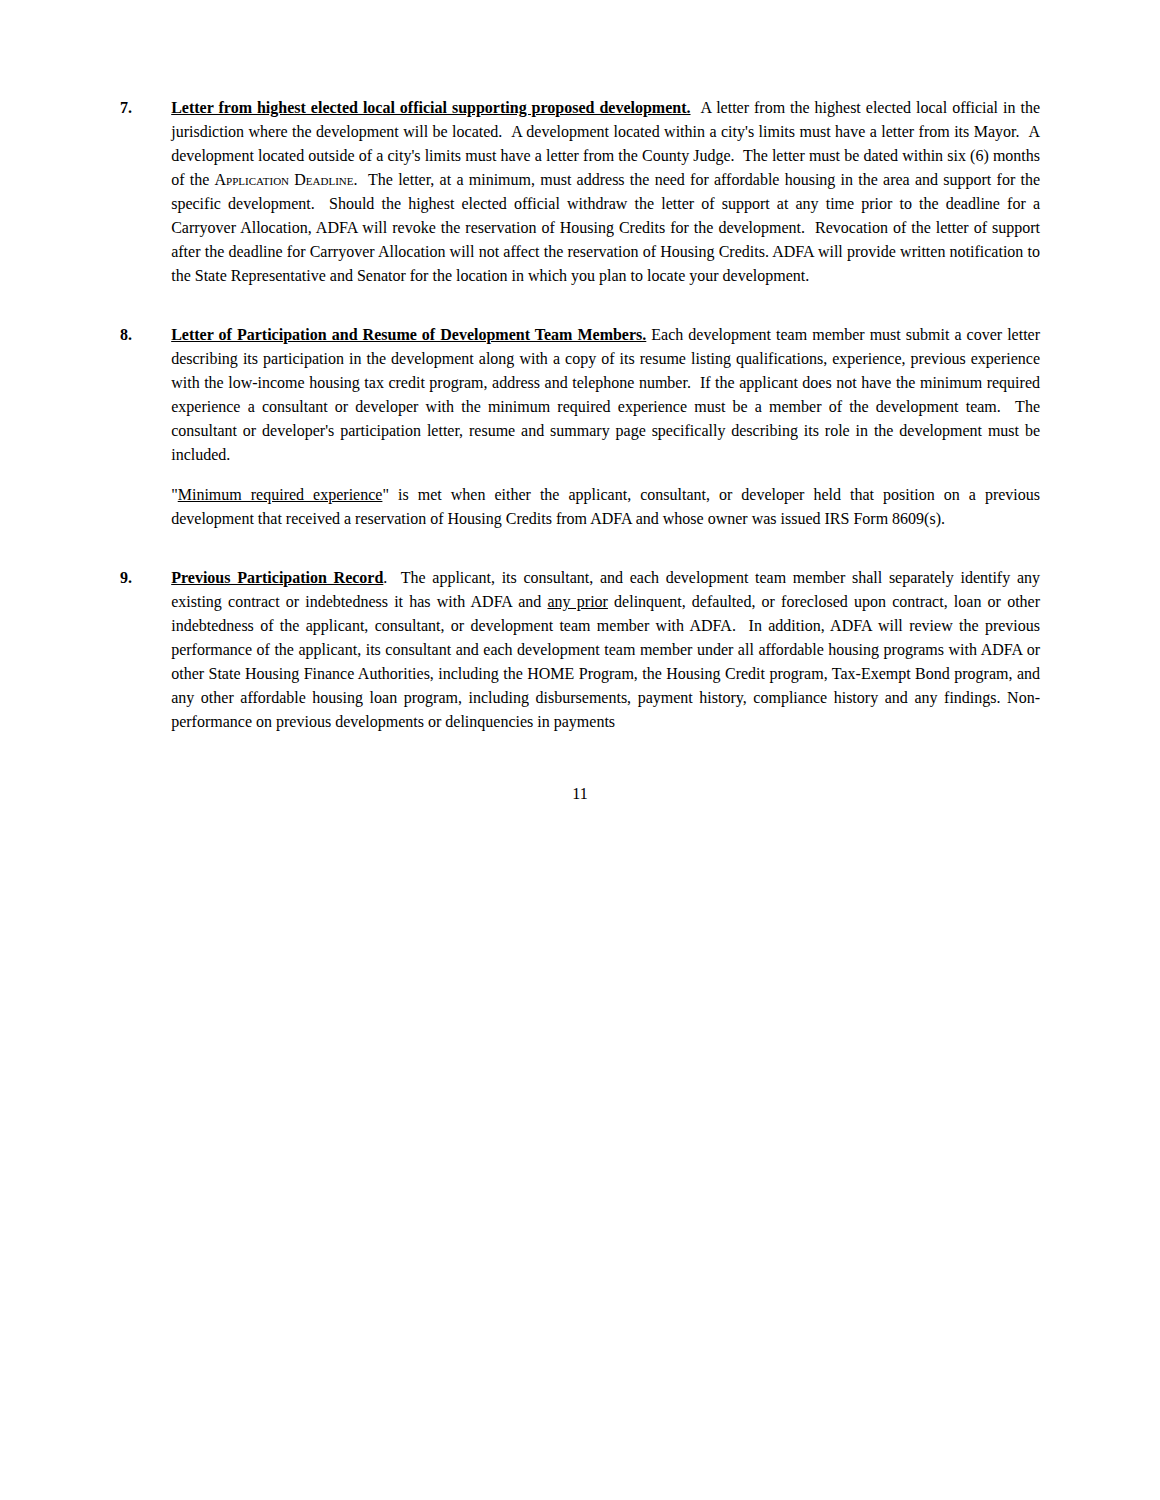7.
Letter from highest elected local official supporting proposed development. A letter from the highest elected local official in the jurisdiction where the development will be located. A development located within a city's limits must have a letter from its Mayor. A development located outside of a city's limits must have a letter from the County Judge. The letter must be dated within six (6) months of the Application Deadline. The letter, at a minimum, must address the need for affordable housing in the area and support for the specific development. Should the highest elected official withdraw the letter of support at any time prior to the deadline for a Carryover Allocation, ADFA will revoke the reservation of Housing Credits for the development. Revocation of the letter of support after the deadline for Carryover Allocation will not affect the reservation of Housing Credits. ADFA will provide written notification to the State Representative and Senator for the location in which you plan to locate your development.
8.
Letter of Participation and Resume of Development Team Members. Each development team member must submit a cover letter describing its participation in the development along with a copy of its resume listing qualifications, experience, previous experience with the low-income housing tax credit program, address and telephone number. If the applicant does not have the minimum required experience a consultant or developer with the minimum required experience must be a member of the development team. The consultant or developer's participation letter, resume and summary page specifically describing its role in the development must be included.
"Minimum required experience" is met when either the applicant, consultant, or developer held that position on a previous development that received a reservation of Housing Credits from ADFA and whose owner was issued IRS Form 8609(s).
9.
Previous Participation Record. The applicant, its consultant, and each development team member shall separately identify any existing contract or indebtedness it has with ADFA and any prior delinquent, defaulted, or foreclosed upon contract, loan or other indebtedness of the applicant, consultant, or development team member with ADFA. In addition, ADFA will review the previous performance of the applicant, its consultant and each development team member under all affordable housing programs with ADFA or other State Housing Finance Authorities, including the HOME Program, the Housing Credit program, Tax-Exempt Bond program, and any other affordable housing loan program, including disbursements, payment history, compliance history and any findings. Non-performance on previous developments or delinquencies in payments
11